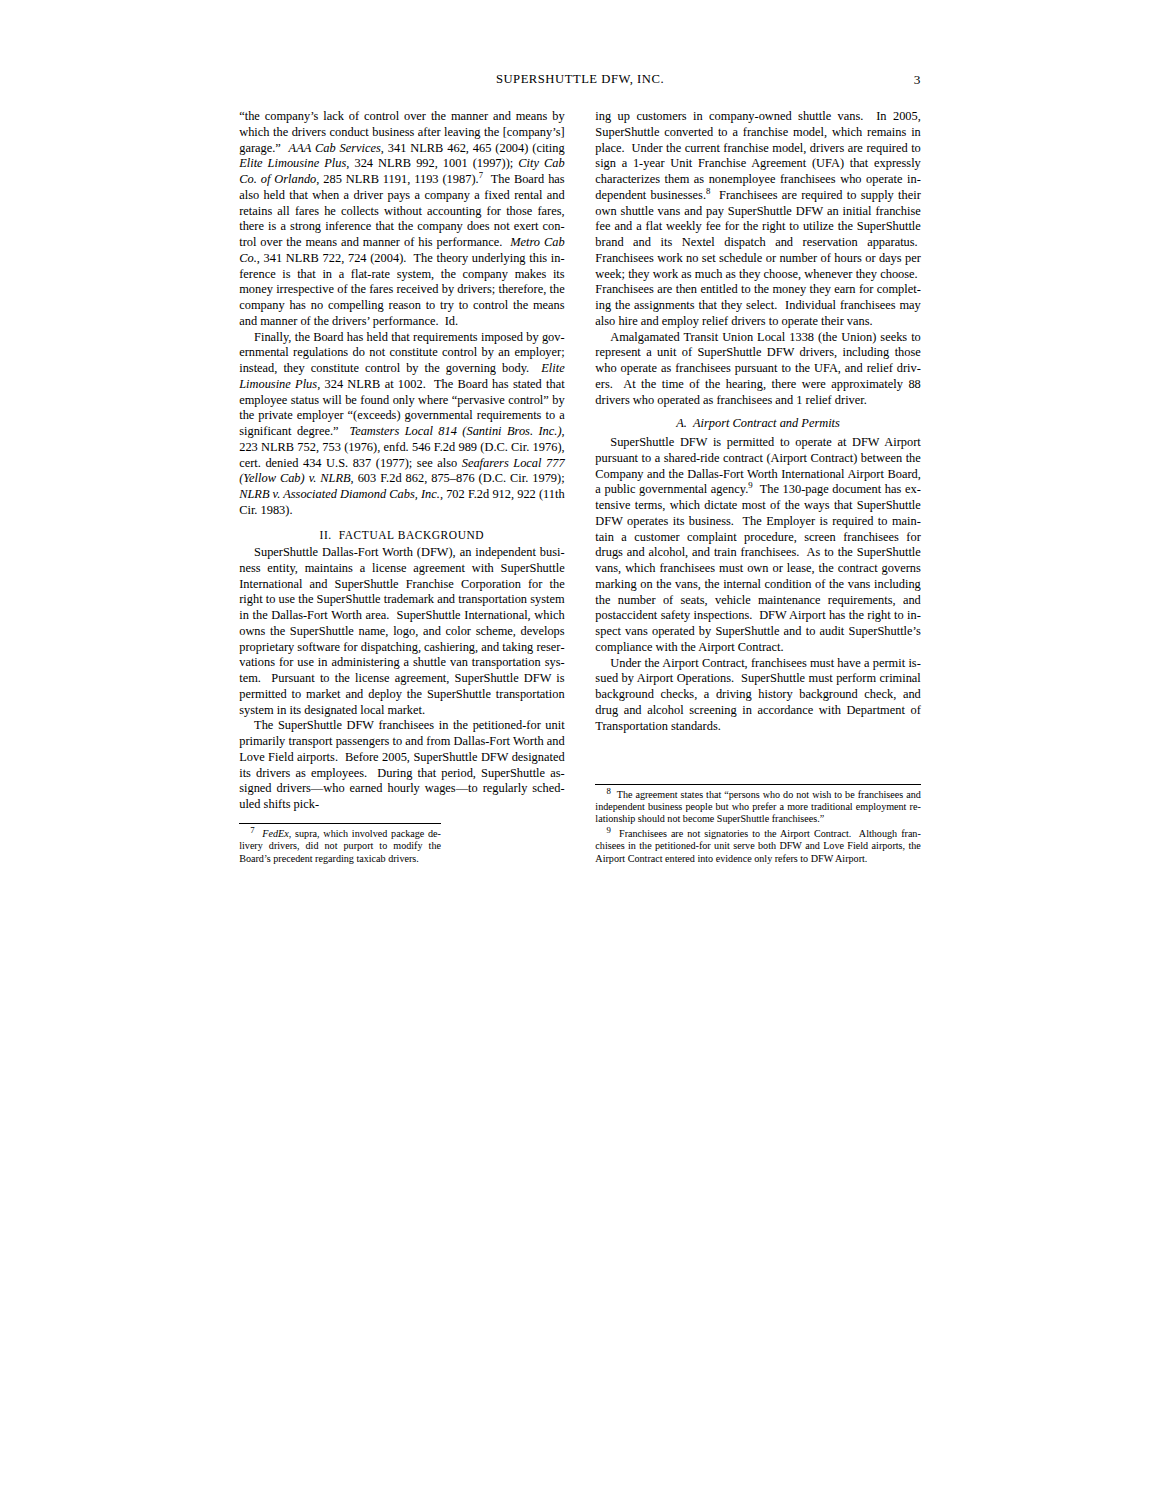SUPERSHUTTLE DFW, INC. 3
“the company’s lack of control over the manner and means by which the drivers conduct business after leaving the [company’s] garage.” AAA Cab Services, 341 NLRB 462, 465 (2004) (citing Elite Limousine Plus, 324 NLRB 992, 1001 (1997)); City Cab Co. of Orlando, 285 NLRB 1191, 1193 (1987).7 The Board has also held that when a driver pays a company a fixed rental and retains all fares he collects without accounting for those fares, there is a strong inference that the company does not exert control over the means and manner of his performance. Metro Cab Co., 341 NLRB 722, 724 (2004). The theory underlying this inference is that in a flat-rate system, the company makes its money irrespective of the fares received by drivers; therefore, the company has no compelling reason to try to control the means and manner of the drivers’ performance. Id.
Finally, the Board has held that requirements imposed by governmental regulations do not constitute control by an employer; instead, they constitute control by the governing body. Elite Limousine Plus, 324 NLRB at 1002. The Board has stated that employee status will be found only where “pervasive control” by the private employer “(exceeds) governmental requirements to a significant degree.” Teamsters Local 814 (Santini Bros. Inc.), 223 NLRB 752, 753 (1976), enfd. 546 F.2d 989 (D.C. Cir. 1976), cert. denied 434 U.S. 837 (1977); see also Seafarers Local 777 (Yellow Cab) v. NLRB, 603 F.2d 862, 875–876 (D.C. Cir. 1979); NLRB v. Associated Diamond Cabs, Inc., 702 F.2d 912, 922 (11th Cir. 1983).
II. FACTUAL BACKGROUND
SuperShuttle Dallas-Fort Worth (DFW), an independent business entity, maintains a license agreement with SuperShuttle International and SuperShuttle Franchise Corporation for the right to use the SuperShuttle trademark and transportation system in the Dallas-Fort Worth area. SuperShuttle International, which owns the SuperShuttle name, logo, and color scheme, develops proprietary software for dispatching, cashiering, and taking reservations for use in administering a shuttle van transportation system. Pursuant to the license agreement, SuperShuttle DFW is permitted to market and deploy the SuperShuttle transportation system in its designated local market.
The SuperShuttle DFW franchisees in the petitioned-for unit primarily transport passengers to and from Dallas-Fort Worth and Love Field airports. Before 2005, SuperShuttle DFW designated its drivers as employees. During that period, SuperShuttle assigned drivers—who earned hourly wages—to regularly scheduled shifts pick-
7 FedEx, supra, which involved package delivery drivers, did not purport to modify the Board’s precedent regarding taxicab drivers.
ing up customers in company-owned shuttle vans. In 2005, SuperShuttle converted to a franchise model, which remains in place. Under the current franchise model, drivers are required to sign a 1-year Unit Franchise Agreement (UFA) that expressly characterizes them as nonemployee franchisees who operate independent businesses.8 Franchisees are required to supply their own shuttle vans and pay SuperShuttle DFW an initial franchise fee and a flat weekly fee for the right to utilize the SuperShuttle brand and its Nextel dispatch and reservation apparatus. Franchisees work no set schedule or number of hours or days per week; they work as much as they choose, whenever they choose. Franchisees are then entitled to the money they earn for completing the assignments that they select. Individual franchisees may also hire and employ relief drivers to operate their vans.
Amalgamated Transit Union Local 1338 (the Union) seeks to represent a unit of SuperShuttle DFW drivers, including those who operate as franchisees pursuant to the UFA, and relief drivers. At the time of the hearing, there were approximately 88 drivers who operated as franchisees and 1 relief driver.
A. Airport Contract and Permits
SuperShuttle DFW is permitted to operate at DFW Airport pursuant to a shared-ride contract (Airport Contract) between the Company and the Dallas-Fort Worth International Airport Board, a public governmental agency.9 The 130-page document has extensive terms, which dictate most of the ways that SuperShuttle DFW operates its business. The Employer is required to maintain a customer complaint procedure, screen franchisees for drugs and alcohol, and train franchisees. As to the SuperShuttle vans, which franchisees must own or lease, the contract governs marking on the vans, the internal condition of the vans including the number of seats, vehicle maintenance requirements, and postaccident safety inspections. DFW Airport has the right to inspect vans operated by SuperShuttle and to audit SuperShuttle’s compliance with the Airport Contract.
Under the Airport Contract, franchisees must have a permit issued by Airport Operations. SuperShuttle must perform criminal background checks, a driving history background check, and drug and alcohol screening in accordance with Department of Transportation standards.
8 The agreement states that “persons who do not wish to be franchisees and independent business people but who prefer a more traditional employment relationship should not become SuperShuttle franchisees.”
9 Franchisees are not signatories to the Airport Contract. Although franchisees in the petitioned-for unit serve both DFW and Love Field airports, the Airport Contract entered into evidence only refers to DFW Airport.